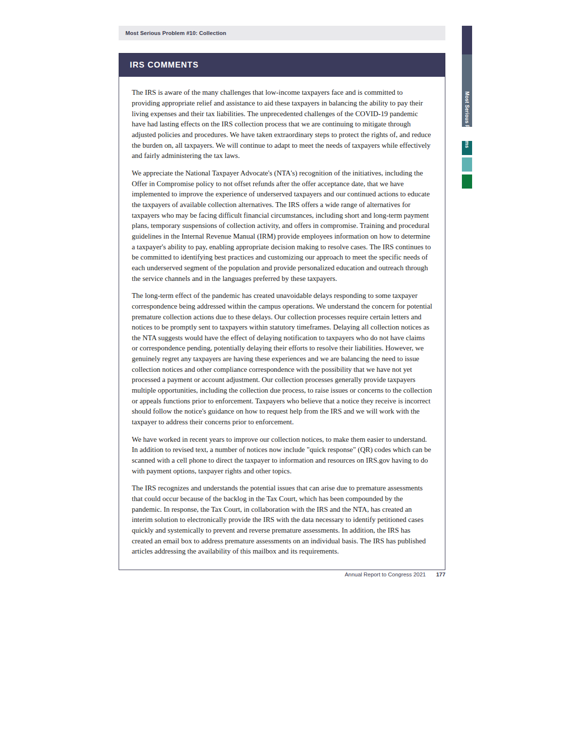Most Serious Problem #10: Collection
Most Serious Problems
IRS COMMENTS
The IRS is aware of the many challenges that low-income taxpayers face and is committed to providing appropriate relief and assistance to aid these taxpayers in balancing the ability to pay their living expenses and their tax liabilities. The unprecedented challenges of the COVID-19 pandemic have had lasting effects on the IRS collection process that we are continuing to mitigate through adjusted policies and procedures. We have taken extraordinary steps to protect the rights of, and reduce the burden on, all taxpayers. We will continue to adapt to meet the needs of taxpayers while effectively and fairly administering the tax laws.
We appreciate the National Taxpayer Advocate's (NTA's) recognition of the initiatives, including the Offer in Compromise policy to not offset refunds after the offer acceptance date, that we have implemented to improve the experience of underserved taxpayers and our continued actions to educate the taxpayers of available collection alternatives. The IRS offers a wide range of alternatives for taxpayers who may be facing difficult financial circumstances, including short and long-term payment plans, temporary suspensions of collection activity, and offers in compromise. Training and procedural guidelines in the Internal Revenue Manual (IRM) provide employees information on how to determine a taxpayer's ability to pay, enabling appropriate decision making to resolve cases. The IRS continues to be committed to identifying best practices and customizing our approach to meet the specific needs of each underserved segment of the population and provide personalized education and outreach through the service channels and in the languages preferred by these taxpayers.
The long-term effect of the pandemic has created unavoidable delays responding to some taxpayer correspondence being addressed within the campus operations. We understand the concern for potential premature collection actions due to these delays. Our collection processes require certain letters and notices to be promptly sent to taxpayers within statutory timeframes. Delaying all collection notices as the NTA suggests would have the effect of delaying notification to taxpayers who do not have claims or correspondence pending, potentially delaying their efforts to resolve their liabilities. However, we genuinely regret any taxpayers are having these experiences and we are balancing the need to issue collection notices and other compliance correspondence with the possibility that we have not yet processed a payment or account adjustment. Our collection processes generally provide taxpayers multiple opportunities, including the collection due process, to raise issues or concerns to the collection or appeals functions prior to enforcement. Taxpayers who believe that a notice they receive is incorrect should follow the notice's guidance on how to request help from the IRS and we will work with the taxpayer to address their concerns prior to enforcement.
We have worked in recent years to improve our collection notices, to make them easier to understand. In addition to revised text, a number of notices now include "quick response" (QR) codes which can be scanned with a cell phone to direct the taxpayer to information and resources on IRS.gov having to do with payment options, taxpayer rights and other topics.
The IRS recognizes and understands the potential issues that can arise due to premature assessments that could occur because of the backlog in the Tax Court, which has been compounded by the pandemic. In response, the Tax Court, in collaboration with the IRS and the NTA, has created an interim solution to electronically provide the IRS with the data necessary to identify petitioned cases quickly and systemically to prevent and reverse premature assessments. In addition, the IRS has created an email box to address premature assessments on an individual basis. The IRS has published articles addressing the availability of this mailbox and its requirements.
Annual Report to Congress 2021 177